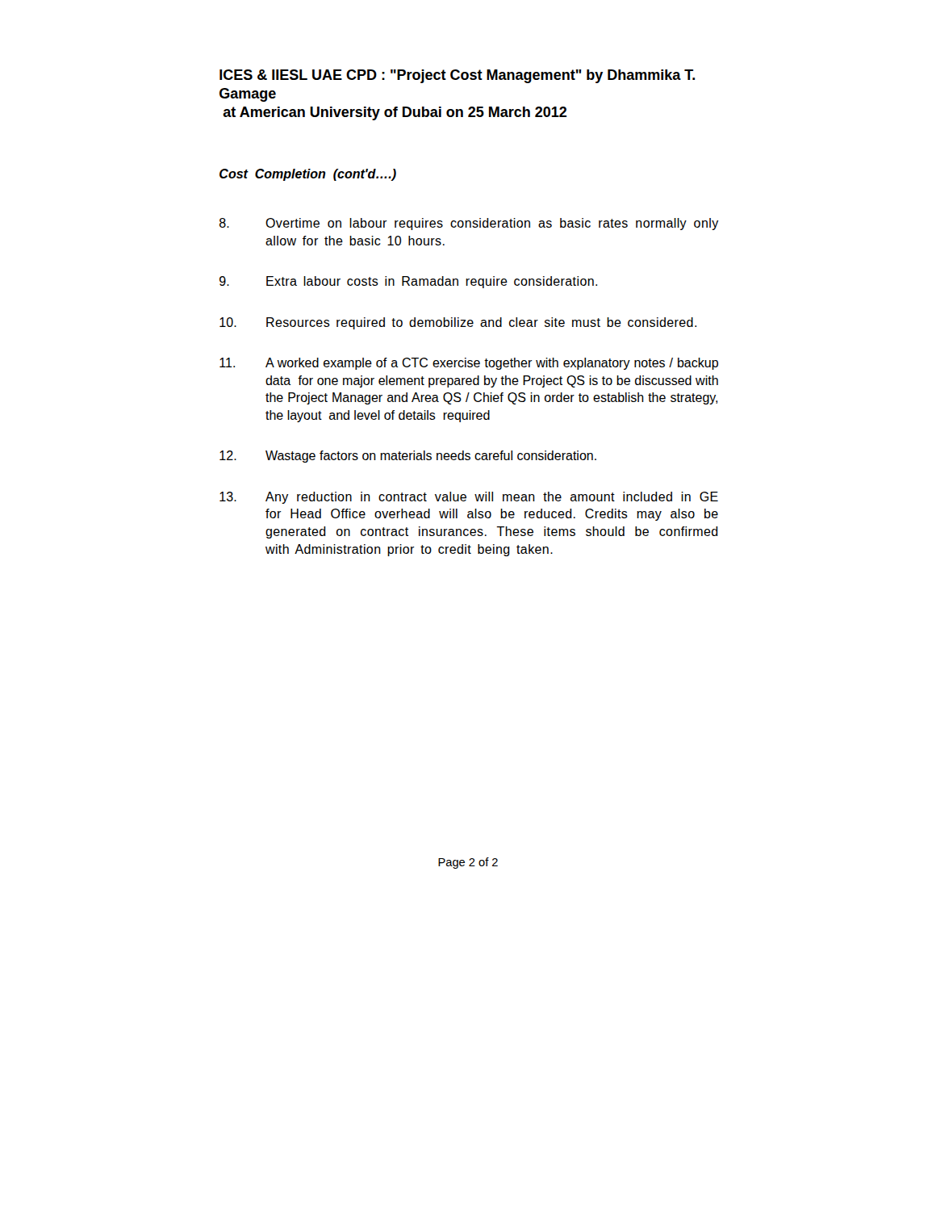ICES & IIESL UAE CPD : "Project Cost Management" by Dhammika T. Gamage
at American University of Dubai on 25 March 2012
Cost Completion (cont'd….)
8. Overtime on labour requires consideration as basic rates normally only allow for the basic 10 hours.
9. Extra labour costs in Ramadan require consideration.
10. Resources required to demobilize and clear site must be considered.
11. A worked example of a CTC exercise together with explanatory notes / backup data for one major element prepared by the Project QS is to be discussed with the Project Manager and Area QS / Chief QS in order to establish the strategy, the layout and level of details required
12. Wastage factors on materials needs careful consideration.
13. Any reduction in contract value will mean the amount included in GE for Head Office overhead will also be reduced. Credits may also be generated on contract insurances. These items should be confirmed with Administration prior to credit being taken.
Page 2 of 2